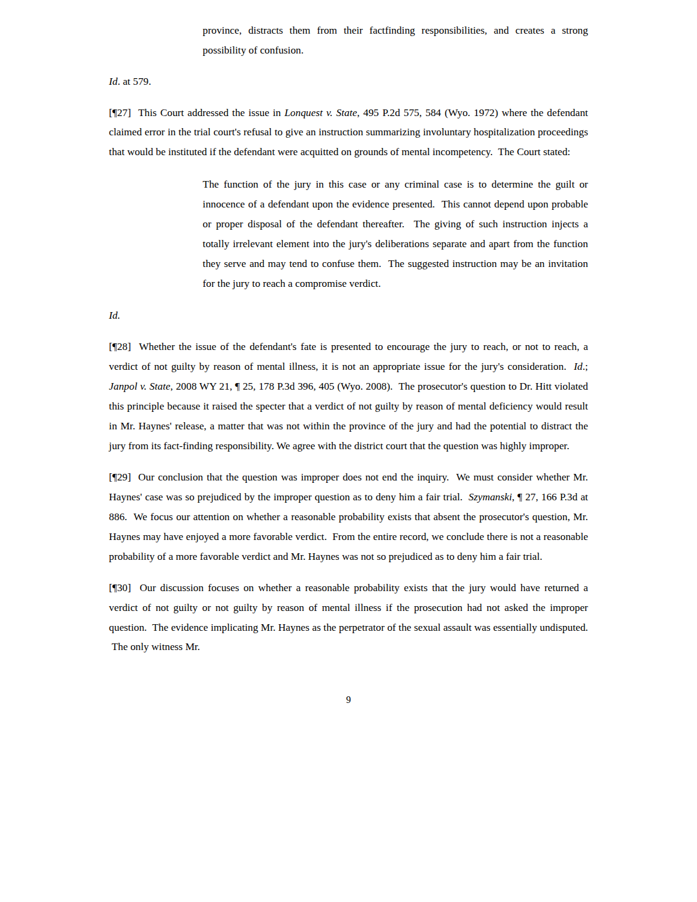province, distracts them from their factfinding responsibilities, and creates a strong possibility of confusion.
Id. at 579.
[¶27] This Court addressed the issue in Lonquest v. State, 495 P.2d 575, 584 (Wyo. 1972) where the defendant claimed error in the trial court's refusal to give an instruction summarizing involuntary hospitalization proceedings that would be instituted if the defendant were acquitted on grounds of mental incompetency. The Court stated:
The function of the jury in this case or any criminal case is to determine the guilt or innocence of a defendant upon the evidence presented. This cannot depend upon probable or proper disposal of the defendant thereafter. The giving of such instruction injects a totally irrelevant element into the jury's deliberations separate and apart from the function they serve and may tend to confuse them. The suggested instruction may be an invitation for the jury to reach a compromise verdict.
Id.
[¶28] Whether the issue of the defendant's fate is presented to encourage the jury to reach, or not to reach, a verdict of not guilty by reason of mental illness, it is not an appropriate issue for the jury's consideration. Id.; Janpol v. State, 2008 WY 21, ¶ 25, 178 P.3d 396, 405 (Wyo. 2008). The prosecutor's question to Dr. Hitt violated this principle because it raised the specter that a verdict of not guilty by reason of mental deficiency would result in Mr. Haynes' release, a matter that was not within the province of the jury and had the potential to distract the jury from its fact-finding responsibility. We agree with the district court that the question was highly improper.
[¶29] Our conclusion that the question was improper does not end the inquiry. We must consider whether Mr. Haynes' case was so prejudiced by the improper question as to deny him a fair trial. Szymanski, ¶ 27, 166 P.3d at 886. We focus our attention on whether a reasonable probability exists that absent the prosecutor's question, Mr. Haynes may have enjoyed a more favorable verdict. From the entire record, we conclude there is not a reasonable probability of a more favorable verdict and Mr. Haynes was not so prejudiced as to deny him a fair trial.
[¶30] Our discussion focuses on whether a reasonable probability exists that the jury would have returned a verdict of not guilty or not guilty by reason of mental illness if the prosecution had not asked the improper question. The evidence implicating Mr. Haynes as the perpetrator of the sexual assault was essentially undisputed. The only witness Mr.
9